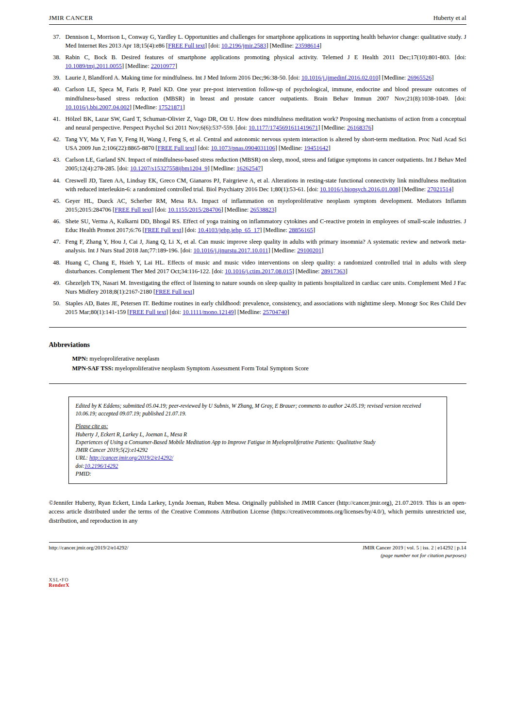JMIR CANCER
Huberty et al
37. Dennison L, Morrison L, Conway G, Yardley L. Opportunities and challenges for smartphone applications in supporting health behavior change: qualitative study. J Med Internet Res 2013 Apr 18;15(4):e86 [FREE Full text] [doi: 10.2196/jmir.2583] [Medline: 23598614]
38. Rabin C, Bock B. Desired features of smartphone applications promoting physical activity. Telemed J E Health 2011 Dec;17(10):801-803. [doi: 10.1089/tmj.2011.0055] [Medline: 22010977]
39. Laurie J, Blandford A. Making time for mindfulness. Int J Med Inform 2016 Dec;96:38-50. [doi: 10.1016/j.ijmedinf.2016.02.010] [Medline: 26965526]
40. Carlson LE, Speca M, Faris P, Patel KD. One year pre-post intervention follow-up of psychological, immune, endocrine and blood pressure outcomes of mindfulness-based stress reduction (MBSR) in breast and prostate cancer outpatients. Brain Behav Immun 2007 Nov;21(8):1038-1049. [doi: 10.1016/j.bbi.2007.04.002] [Medline: 17521871]
41. Hölzel BK, Lazar SW, Gard T, Schuman-Olivier Z, Vago DR, Ott U. How does mindfulness meditation work? Proposing mechanisms of action from a conceptual and neural perspective. Perspect Psychol Sci 2011 Nov;6(6):537-559. [doi: 10.1177/1745691611419671] [Medline: 26168376]
42. Tang YY, Ma Y, Fan Y, Feng H, Wang J, Feng S, et al. Central and autonomic nervous system interaction is altered by short-term meditation. Proc Natl Acad Sci USA 2009 Jun 2;106(22):8865-8870 [FREE Full text] [doi: 10.1073/pnas.0904031106] [Medline: 19451642]
43. Carlson LE, Garland SN. Impact of mindfulness-based stress reduction (MBSR) on sleep, mood, stress and fatigue symptoms in cancer outpatients. Int J Behav Med 2005;12(4):278-285. [doi: 10.1207/s15327558ijbm1204_9] [Medline: 16262547]
44. Creswell JD, Taren AA, Lindsay EK, Greco CM, Gianaros PJ, Fairgrieve A, et al. Alterations in resting-state functional connectivity link mindfulness meditation with reduced interleukin-6: a randomized controlled trial. Biol Psychiatry 2016 Dec 1;80(1):53-61. [doi: 10.1016/j.biopsych.2016.01.008] [Medline: 27021514]
45. Geyer HL, Dueck AC, Scherber RM, Mesa RA. Impact of inflammation on myeloproliferative neoplasm symptom development. Mediators Inflamm 2015;2015:284706 [FREE Full text] [doi: 10.1155/2015/284706] [Medline: 26538823]
46. Shete SU, Verma A, Kulkarni DD, Bhogal RS. Effect of yoga training on inflammatory cytokines and C-reactive protein in employees of small-scale industries. J Educ Health Promot 2017;6:76 [FREE Full text] [doi: 10.4103/jehp.jehp_65_17] [Medline: 28856165]
47. Feng F, Zhang Y, Hou J, Cai J, Jiang Q, Li X, et al. Can music improve sleep quality in adults with primary insomnia? A systematic review and network meta-analysis. Int J Nurs Stud 2018 Jan;77:189-196. [doi: 10.1016/j.ijnurstu.2017.10.011] [Medline: 29100201]
48. Huang C, Chang E, Hsieh Y, Lai HL. Effects of music and music video interventions on sleep quality: a randomized controlled trial in adults with sleep disturbances. Complement Ther Med 2017 Oct;34:116-122. [doi: 10.1016/j.ctim.2017.08.015] [Medline: 28917363]
49. Ghezeljeh TN, Nasari M. Investigating the effect of listening to nature sounds on sleep quality in patients hospitalized in cardiac care units. Complement Med J Fac Nurs Midfery 2018;8(1):2167-2180 [FREE Full text]
50. Staples AD, Bates JE, Petersen IT. Bedtime routines in early childhood: prevalence, consistency, and associations with nighttime sleep. Monogr Soc Res Child Dev 2015 Mar;80(1):141-159 [FREE Full text] [doi: 10.1111/mono.12149] [Medline: 25704740]
Abbreviations
MPN: myeloproliferative neoplasm
MPN-SAF TSS: myeloproliferative neoplasm Symptom Assessment Form Total Symptom Score
Edited by K Eddens; submitted 05.04.19; peer-reviewed by U Subnis, W Zhang, M Gray, E Brauer; comments to author 24.05.19; revised version received 10.06.19; accepted 09.07.19; published 21.07.19.
Please cite as:
Huberty J, Eckert R, Larkey L, Joeman L, Mesa R
Experiences of Using a Consumer-Based Mobile Meditation App to Improve Fatigue in Myeloproliferative Patients: Qualitative Study
JMIR Cancer 2019;5(2):e14292
URL: http://cancer.jmir.org/2019/2/e14292/
doi:10.2196/14292
PMID:
©Jennifer Huberty, Ryan Eckert, Linda Larkey, Lynda Joeman, Ruben Mesa. Originally published in JMIR Cancer (http://cancer.jmir.org), 21.07.2019. This is an open-access article distributed under the terms of the Creative Commons Attribution License (https://creativecommons.org/licenses/by/4.0/), which permits unrestricted use, distribution, and reproduction in any
http://cancer.jmir.org/2019/2/e14292/
JMIR Cancer 2019 | vol. 5 | iss. 2 | e14292 | p.14 (page number not for citation purposes)
XSL•FO
RenderX